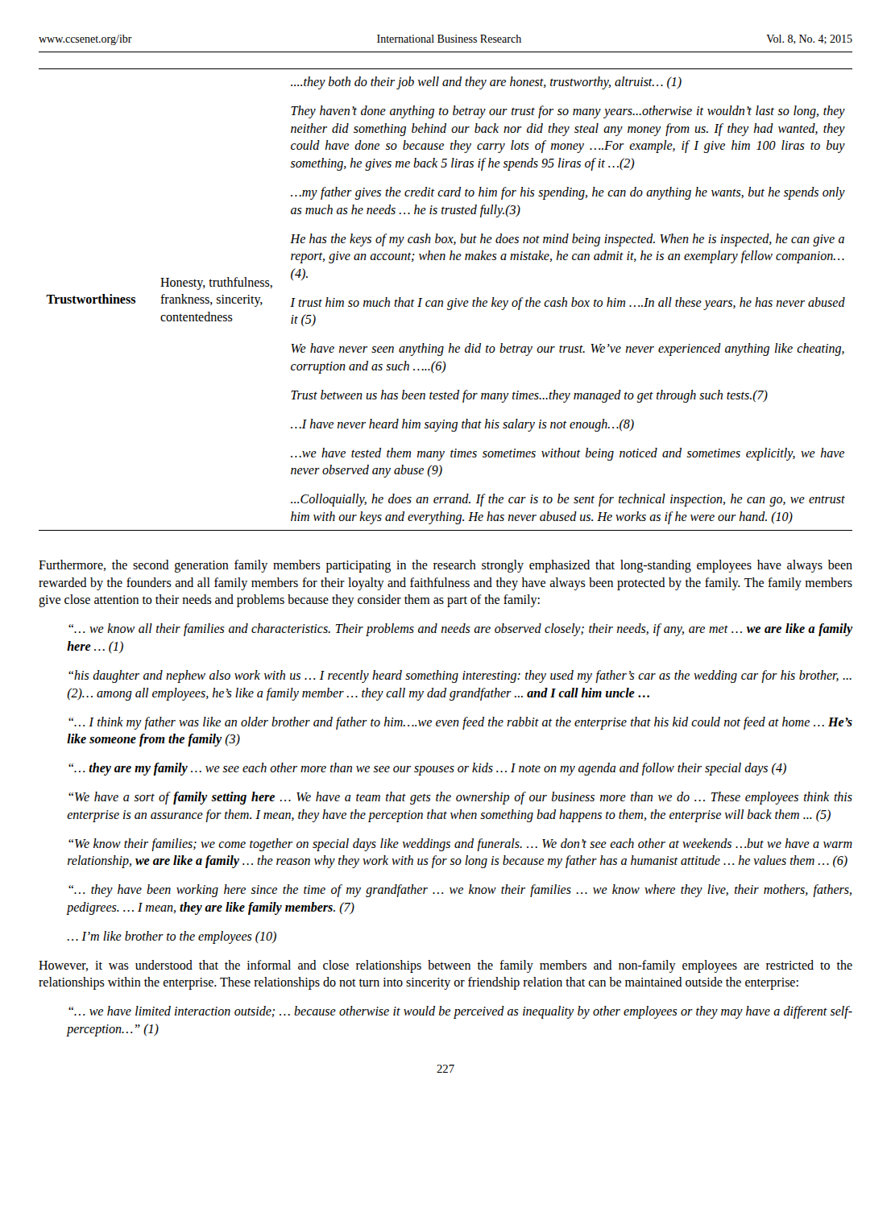www.ccsenet.org/ibr International Business Research Vol. 8, No. 4; 2015
| Trustworthiness | Honesty, truthfulness, frankness, sincerity, contentedness | ....they both do their job well and they are honest, trustworthy, altruist… (1) They haven’t done anything to betray our trust for so many years...otherwise it wouldn’t last so long, they neither did something behind our back nor did they steal any money from us. If they had wanted, they could have done so because they carry lots of money ….For example, if I give him 100 liras to buy something, he gives me back 5 liras if he spends 95 liras of it …(2) …my father gives the credit card to him for his spending, he can do anything he wants, but he spends only as much as he needs … he is trusted fully.(3) He has the keys of my cash box, but he does not mind being inspected. When he is inspected, he can give a report, give an account; when he makes a mistake, he can admit it, he is an exemplary fellow companion… (4). I trust him so much that I can give the key of the cash box to him ….In all these years, he has never abused it (5) We have never seen anything he did to betray our trust. We’ve never experienced anything like cheating, corruption and as such …..(6) Trust between us has been tested for many times...they managed to get through such tests.(7) …I have never heard him saying that his salary is not enough…(8) …we have tested them many times sometimes without being noticed and sometimes explicitly, we have never observed any abuse (9) ...Colloquially, he does an errand. If the car is to be sent for technical inspection, he can go, we entrust him with our keys and everything. He has never abused us. He works as if he were our hand. (10) |
Furthermore, the second generation family members participating in the research strongly emphasized that long-standing employees have always been rewarded by the founders and all family members for their loyalty and faithfulness and they have always been protected by the family. The family members give close attention to their needs and problems because they consider them as part of the family:
“… we know all their families and characteristics. Their problems and needs are observed closely; their needs, if any, are met … we are like a family here … (1)
“his daughter and nephew also work with us … I recently heard something interesting: they used my father’s car as the wedding car for his brother, ... (2)… among all employees, he’s like a family member … they call my dad grandfather ... and I call him uncle …
“… I think my father was like an older brother and father to him….we even feed the rabbit at the enterprise that his kid could not feed at home … He’s like someone from the family (3)
“… they are my family … we see each other more than we see our spouses or kids … I note on my agenda and follow their special days (4)
“We have a sort of family setting here … We have a team that gets the ownership of our business more than we do … These employees think this enterprise is an assurance for them. I mean, they have the perception that when something bad happens to them, the enterprise will back them ... (5)
“We know their families; we come together on special days like weddings and funerals. … We don’t see each other at weekends …but we have a warm relationship, we are like a family … the reason why they work with us for so long is because my father has a humanist attitude … he values them … (6)
“… they have been working here since the time of my grandfather … we know their families … we know where they live, their mothers, fathers, pedigrees. … I mean, they are like family members. (7)
… I’m like brother to the employees (10)
However, it was understood that the informal and close relationships between the family members and non-family employees are restricted to the relationships within the enterprise. These relationships do not turn into sincerity or friendship relation that can be maintained outside the enterprise:
“… we have limited interaction outside; … because otherwise it would be perceived as inequality by other employees or they may have a different self-perception…” (1)
227